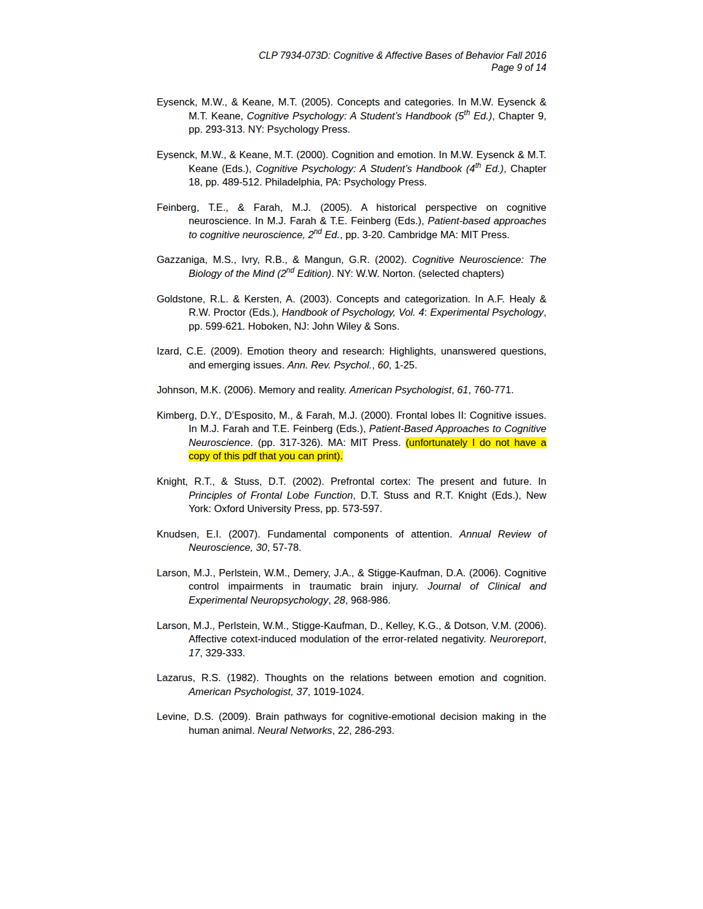CLP 7934-073D: Cognitive & Affective Bases of Behavior Fall 2016
Page 9 of 14
Eysenck, M.W., & Keane, M.T. (2005). Concepts and categories. In M.W. Eysenck & M.T. Keane, Cognitive Psychology: A Student’s Handbook (5th Ed.), Chapter 9, pp. 293-313. NY: Psychology Press.
Eysenck, M.W., & Keane, M.T. (2000). Cognition and emotion. In M.W. Eysenck & M.T. Keane (Eds.), Cognitive Psychology: A Student’s Handbook (4th Ed.), Chapter 18, pp. 489-512. Philadelphia, PA: Psychology Press.
Feinberg, T.E., & Farah, M.J. (2005). A historical perspective on cognitive neuroscience. In M.J. Farah & T.E. Feinberg (Eds.), Patient-based approaches to cognitive neuroscience, 2nd Ed., pp. 3-20. Cambridge MA: MIT Press.
Gazzaniga, M.S., Ivry, R.B., & Mangun, G.R. (2002). Cognitive Neuroscience: The Biology of the Mind (2nd Edition). NY: W.W. Norton. (selected chapters)
Goldstone, R.L. & Kersten, A. (2003). Concepts and categorization. In A.F. Healy & R.W. Proctor (Eds.), Handbook of Psychology, Vol. 4: Experimental Psychology, pp. 599-621. Hoboken, NJ: John Wiley & Sons.
Izard, C.E. (2009). Emotion theory and research: Highlights, unanswered questions, and emerging issues. Ann. Rev. Psychol., 60, 1-25.
Johnson, M.K. (2006). Memory and reality. American Psychologist, 61, 760-771.
Kimberg, D.Y., D’Esposito, M., & Farah, M.J. (2000). Frontal lobes II: Cognitive issues. In M.J. Farah and T.E. Feinberg (Eds.), Patient-Based Approaches to Cognitive Neuroscience. (pp. 317-326). MA: MIT Press. (unfortunately I do not have a copy of this pdf that you can print).
Knight, R.T., & Stuss, D.T. (2002). Prefrontal cortex: The present and future. In Principles of Frontal Lobe Function, D.T. Stuss and R.T. Knight (Eds.), New York: Oxford University Press, pp. 573-597.
Knudsen, E.I. (2007). Fundamental components of attention. Annual Review of Neuroscience, 30, 57-78.
Larson, M.J., Perlstein, W.M., Demery, J.A., & Stigge-Kaufman, D.A. (2006). Cognitive control impairments in traumatic brain injury. Journal of Clinical and Experimental Neuropsychology, 28, 968-986.
Larson, M.J., Perlstein, W.M., Stigge-Kaufman, D., Kelley, K.G., & Dotson, V.M. (2006). Affective cotext-induced modulation of the error-related negativity. Neuroreport, 17, 329-333.
Lazarus, R.S. (1982). Thoughts on the relations between emotion and cognition. American Psychologist, 37, 1019-1024.
Levine, D.S. (2009). Brain pathways for cognitive-emotional decision making in the human animal. Neural Networks, 22, 286-293.